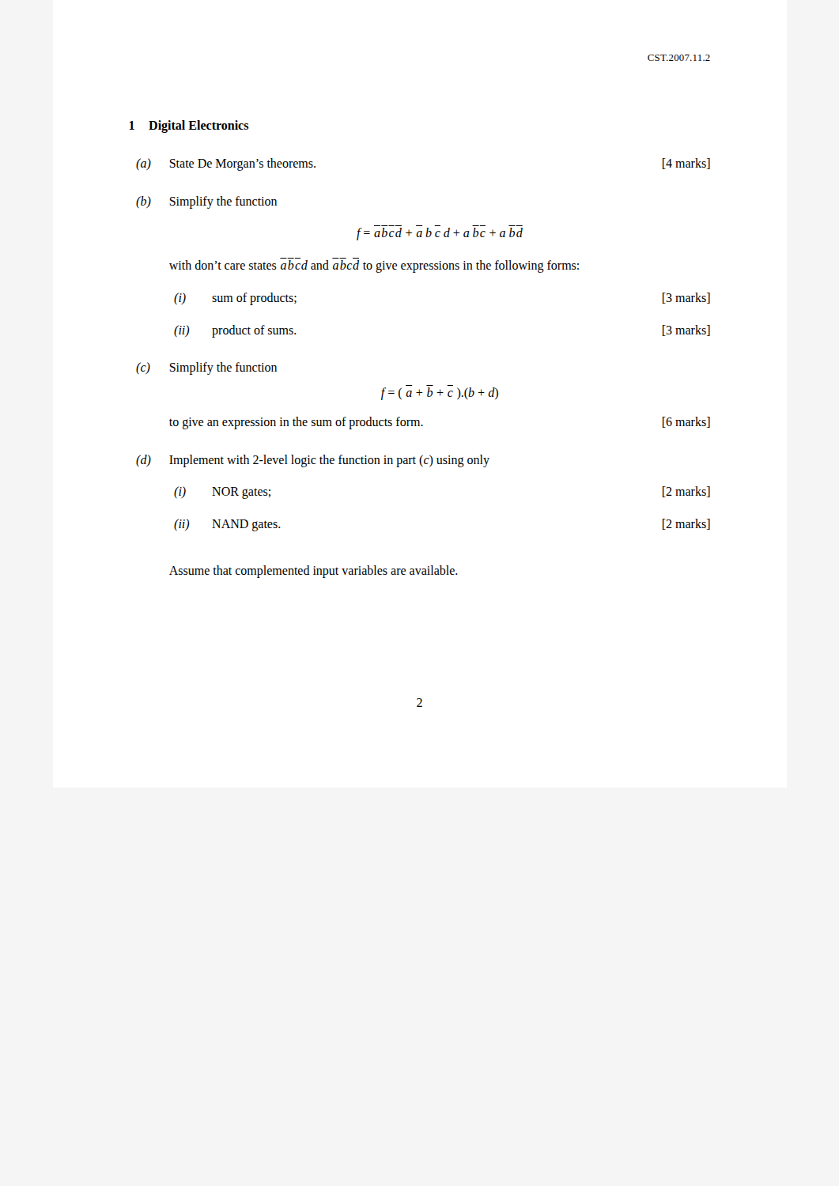CST.2007.11.2
1 Digital Electronics
(a)
[4 marks] State De Morgan’s theorems.
(b)
Simplify the function
f = abcd + a b c d + a bc + a bd
with don’t care states abcd and abcd to give expressions in the following forms:
(i)
[3 marks] sum of products;
(ii)
[3 marks] product of sums.
(c)
Simplify the function
f = ( a + b + c ).(b + d)
[6 marks] to give an expression in the sum of products form.
(d)
Implement with 2-level logic the function in part (c) using only
(i)
[2 marks] NOR gates;
(ii)
[2 marks] NAND gates.
Assume that complemented input variables are available.
2